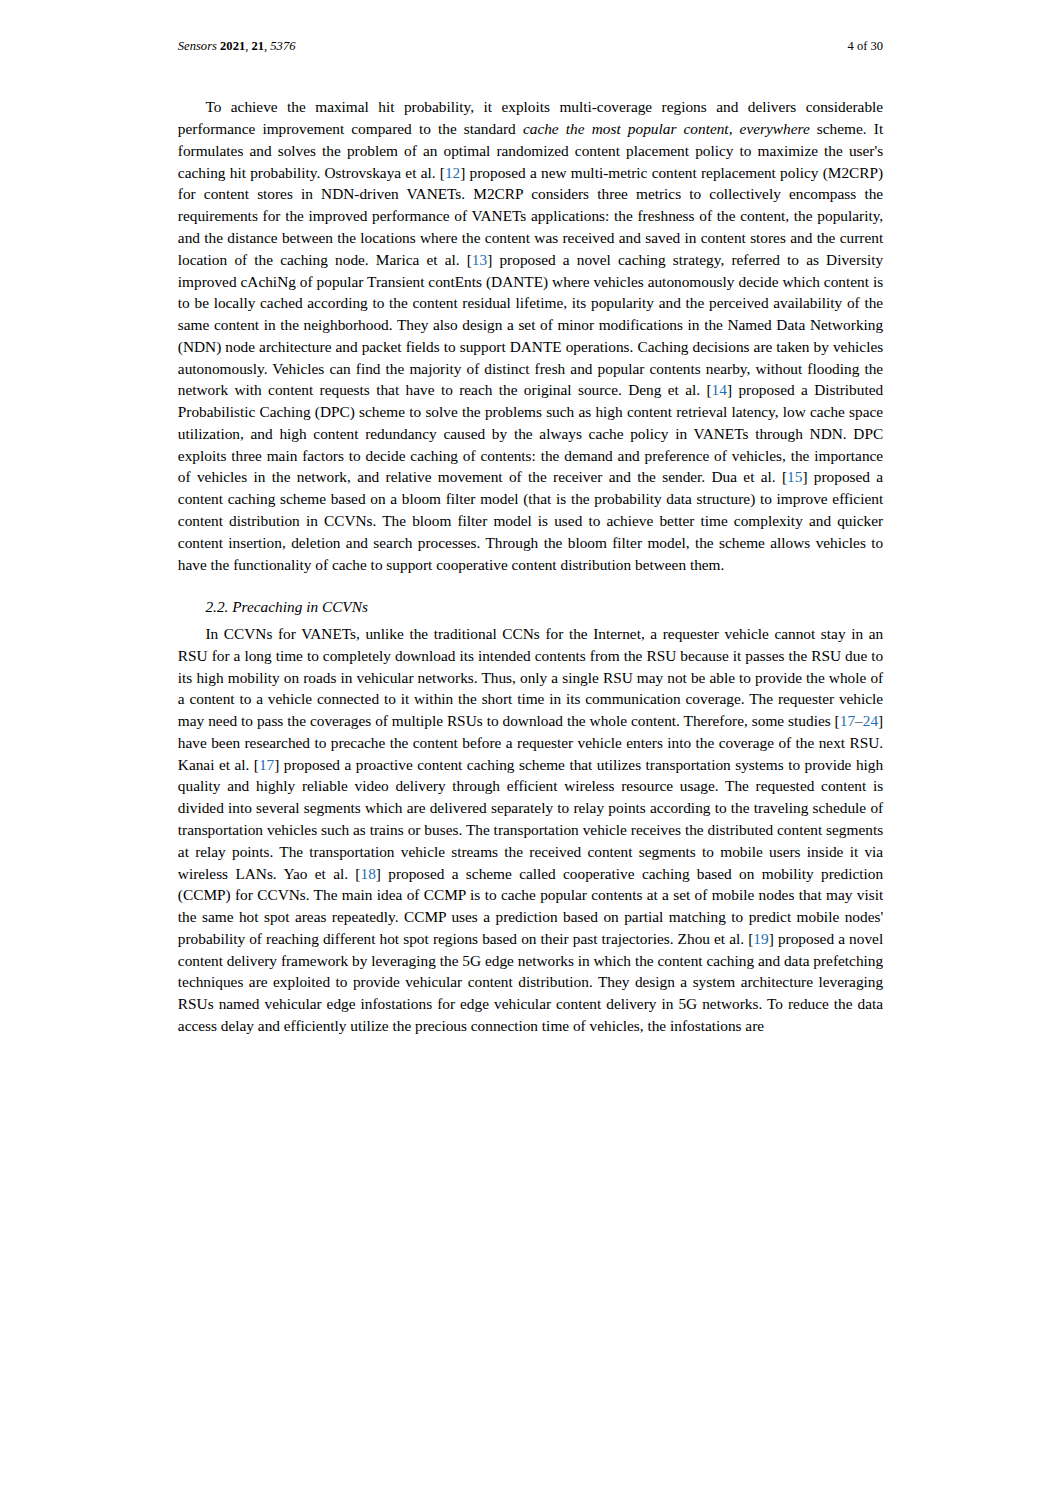Sensors 2021, 21, 5376 4 of 30
To achieve the maximal hit probability, it exploits multi-coverage regions and delivers considerable performance improvement compared to the standard cache the most popular content, everywhere scheme. It formulates and solves the problem of an optimal randomized content placement policy to maximize the user's caching hit probability. Ostrovskaya et al. [12] proposed a new multi-metric content replacement policy (M2CRP) for content stores in NDN-driven VANETs. M2CRP considers three metrics to collectively encompass the requirements for the improved performance of VANETs applications: the freshness of the content, the popularity, and the distance between the locations where the content was received and saved in content stores and the current location of the caching node. Marica et al. [13] proposed a novel caching strategy, referred to as Diversity improved cAchiNg of popular Transient contEnts (DANTE) where vehicles autonomously decide which content is to be locally cached according to the content residual lifetime, its popularity and the perceived availability of the same content in the neighborhood. They also design a set of minor modifications in the Named Data Networking (NDN) node architecture and packet fields to support DANTE operations. Caching decisions are taken by vehicles autonomously. Vehicles can find the majority of distinct fresh and popular contents nearby, without flooding the network with content requests that have to reach the original source. Deng et al. [14] proposed a Distributed Probabilistic Caching (DPC) scheme to solve the problems such as high content retrieval latency, low cache space utilization, and high content redundancy caused by the always cache policy in VANETs through NDN. DPC exploits three main factors to decide caching of contents: the demand and preference of vehicles, the importance of vehicles in the network, and relative movement of the receiver and the sender. Dua et al. [15] proposed a content caching scheme based on a bloom filter model (that is the probability data structure) to improve efficient content distribution in CCVNs. The bloom filter model is used to achieve better time complexity and quicker content insertion, deletion and search processes. Through the bloom filter model, the scheme allows vehicles to have the functionality of cache to support cooperative content distribution between them.
2.2. Precaching in CCVNs
In CCVNs for VANETs, unlike the traditional CCNs for the Internet, a requester vehicle cannot stay in an RSU for a long time to completely download its intended contents from the RSU because it passes the RSU due to its high mobility on roads in vehicular networks. Thus, only a single RSU may not be able to provide the whole of a content to a vehicle connected to it within the short time in its communication coverage. The requester vehicle may need to pass the coverages of multiple RSUs to download the whole content. Therefore, some studies [17–24] have been researched to precache the content before a requester vehicle enters into the coverage of the next RSU. Kanai et al. [17] proposed a proactive content caching scheme that utilizes transportation systems to provide high quality and highly reliable video delivery through efficient wireless resource usage. The requested content is divided into several segments which are delivered separately to relay points according to the traveling schedule of transportation vehicles such as trains or buses. The transportation vehicle receives the distributed content segments at relay points. The transportation vehicle streams the received content segments to mobile users inside it via wireless LANs. Yao et al. [18] proposed a scheme called cooperative caching based on mobility prediction (CCMP) for CCVNs. The main idea of CCMP is to cache popular contents at a set of mobile nodes that may visit the same hot spot areas repeatedly. CCMP uses a prediction based on partial matching to predict mobile nodes' probability of reaching different hot spot regions based on their past trajectories. Zhou et al. [19] proposed a novel content delivery framework by leveraging the 5G edge networks in which the content caching and data prefetching techniques are exploited to provide vehicular content distribution. They design a system architecture leveraging RSUs named vehicular edge infostations for edge vehicular content delivery in 5G networks. To reduce the data access delay and efficiently utilize the precious connection time of vehicles, the infostations are